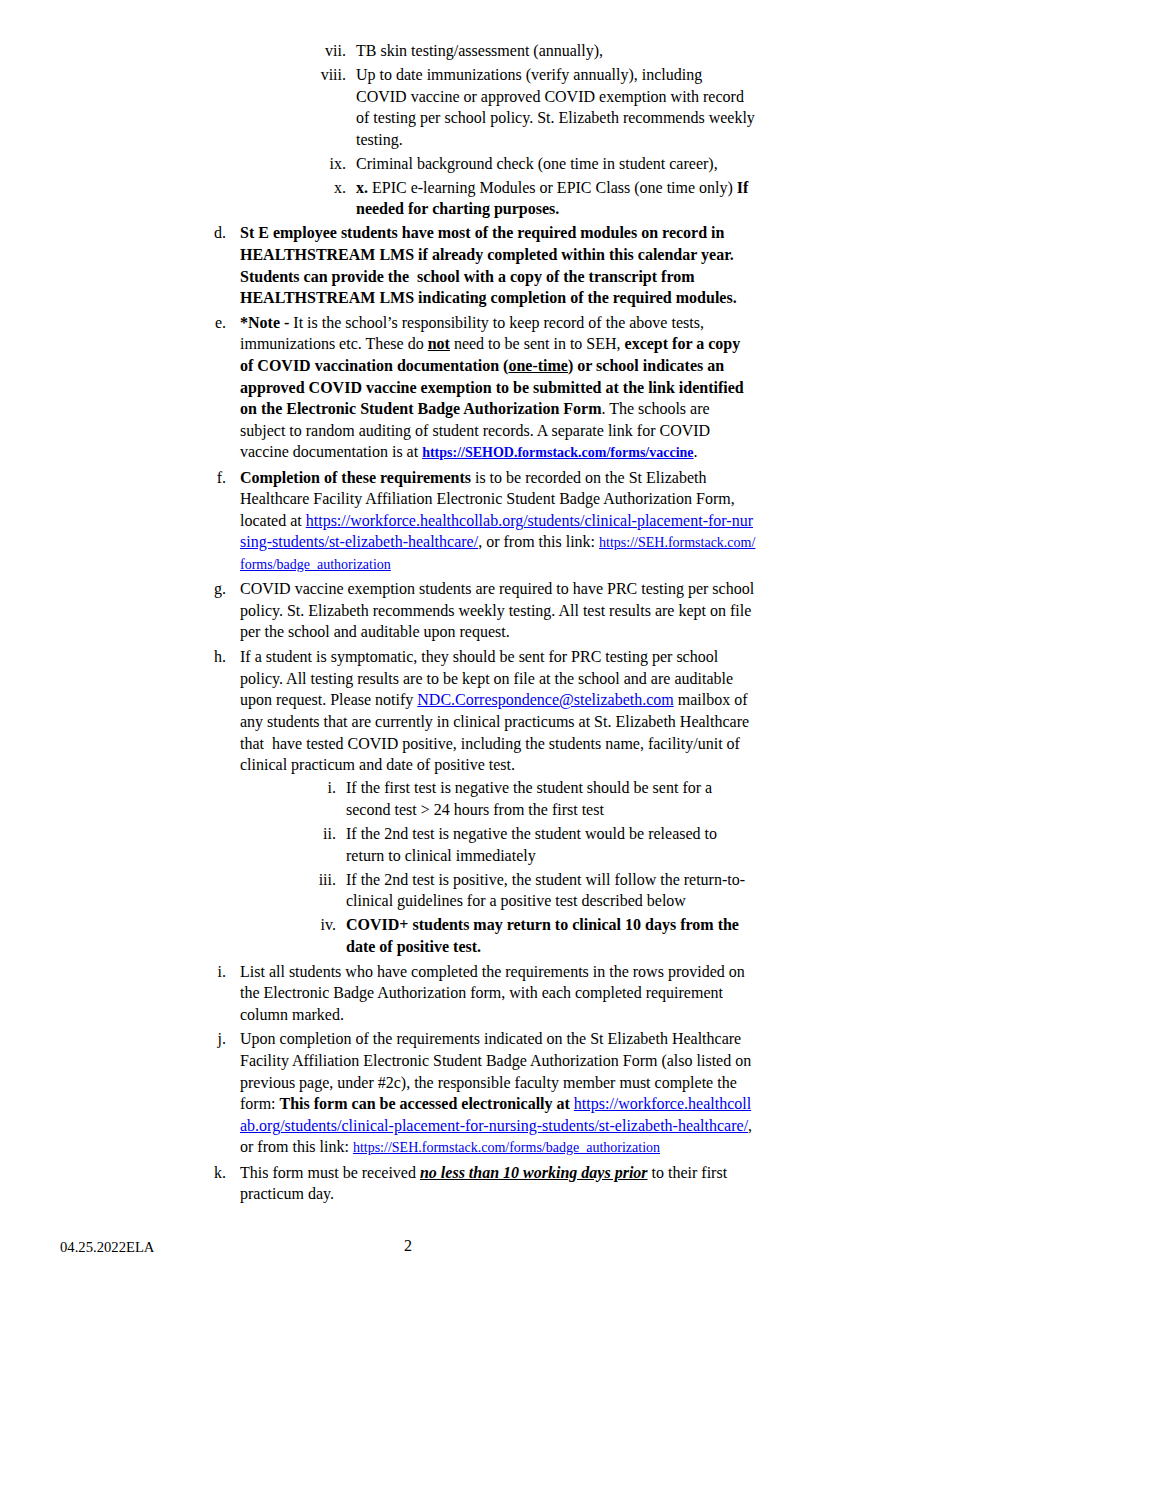TB skin testing/assessment (annually),
Up to date immunizations (verify annually), including COVID vaccine or approved COVID exemption with record of testing per school policy. St. Elizabeth recommends weekly testing.
Criminal background check (one time in student career),
x. EPIC e-learning Modules or EPIC Class (one time only) If needed for charting purposes.
St E employee students have most of the required modules on record in HEALTHSTREAM LMS if already completed within this calendar year. Students can provide the school with a copy of the transcript from HEALTHSTREAM LMS indicating completion of the required modules.
*Note - It is the school’s responsibility to keep record of the above tests, immunizations etc. These do not need to be sent in to SEH, except for a copy of COVID vaccination documentation (one-time) or school indicates an approved COVID vaccine exemption to be submitted at the link identified on the Electronic Student Badge Authorization Form. The schools are subject to random auditing of student records. A separate link for COVID vaccine documentation is at https://SEHOD.formstack.com/forms/vaccine.
Completion of these requirements is to be recorded on the St Elizabeth Healthcare Facility Affiliation Electronic Student Badge Authorization Form, located at https://workforce.healthcollab.org/students/clinical-placement-for-nursing-students/st-elizabeth-healthcare/, or from this link: https://SEH.formstack.com/forms/badge_authorization
COVID vaccine exemption students are required to have PRC testing per school policy. St. Elizabeth recommends weekly testing. All test results are kept on file per the school and auditable upon request.
If a student is symptomatic, they should be sent for PRC testing per school policy. All testing results are to be kept on file at the school and are auditable upon request. Please notify NDC.Correspondence@stelizabeth.com mailbox of any students that are currently in clinical practicums at St. Elizabeth Healthcare that have tested COVID positive, including the students name, facility/unit of clinical practicum and date of positive test.
If the first test is negative the student should be sent for a second test > 24 hours from the first test
If the 2nd test is negative the student would be released to return to clinical immediately
If the 2nd test is positive, the student will follow the return-to-clinical guidelines for a positive test described below
COVID+ students may return to clinical 10 days from the date of positive test.
List all students who have completed the requirements in the rows provided on the Electronic Badge Authorization form, with each completed requirement column marked.
Upon completion of the requirements indicated on the St Elizabeth Healthcare Facility Affiliation Electronic Student Badge Authorization Form (also listed on previous page, under #2c), the responsible faculty member must complete the form: This form can be accessed electronically at https://workforce.healthcollab.org/students/clinical-placement-for-nursing-students/st-elizabeth-healthcare/, or from this link: https://SEH.formstack.com/forms/badge_authorization
This form must be received no less than 10 working days prior to their first practicum day.
2
04.25.2022ELA